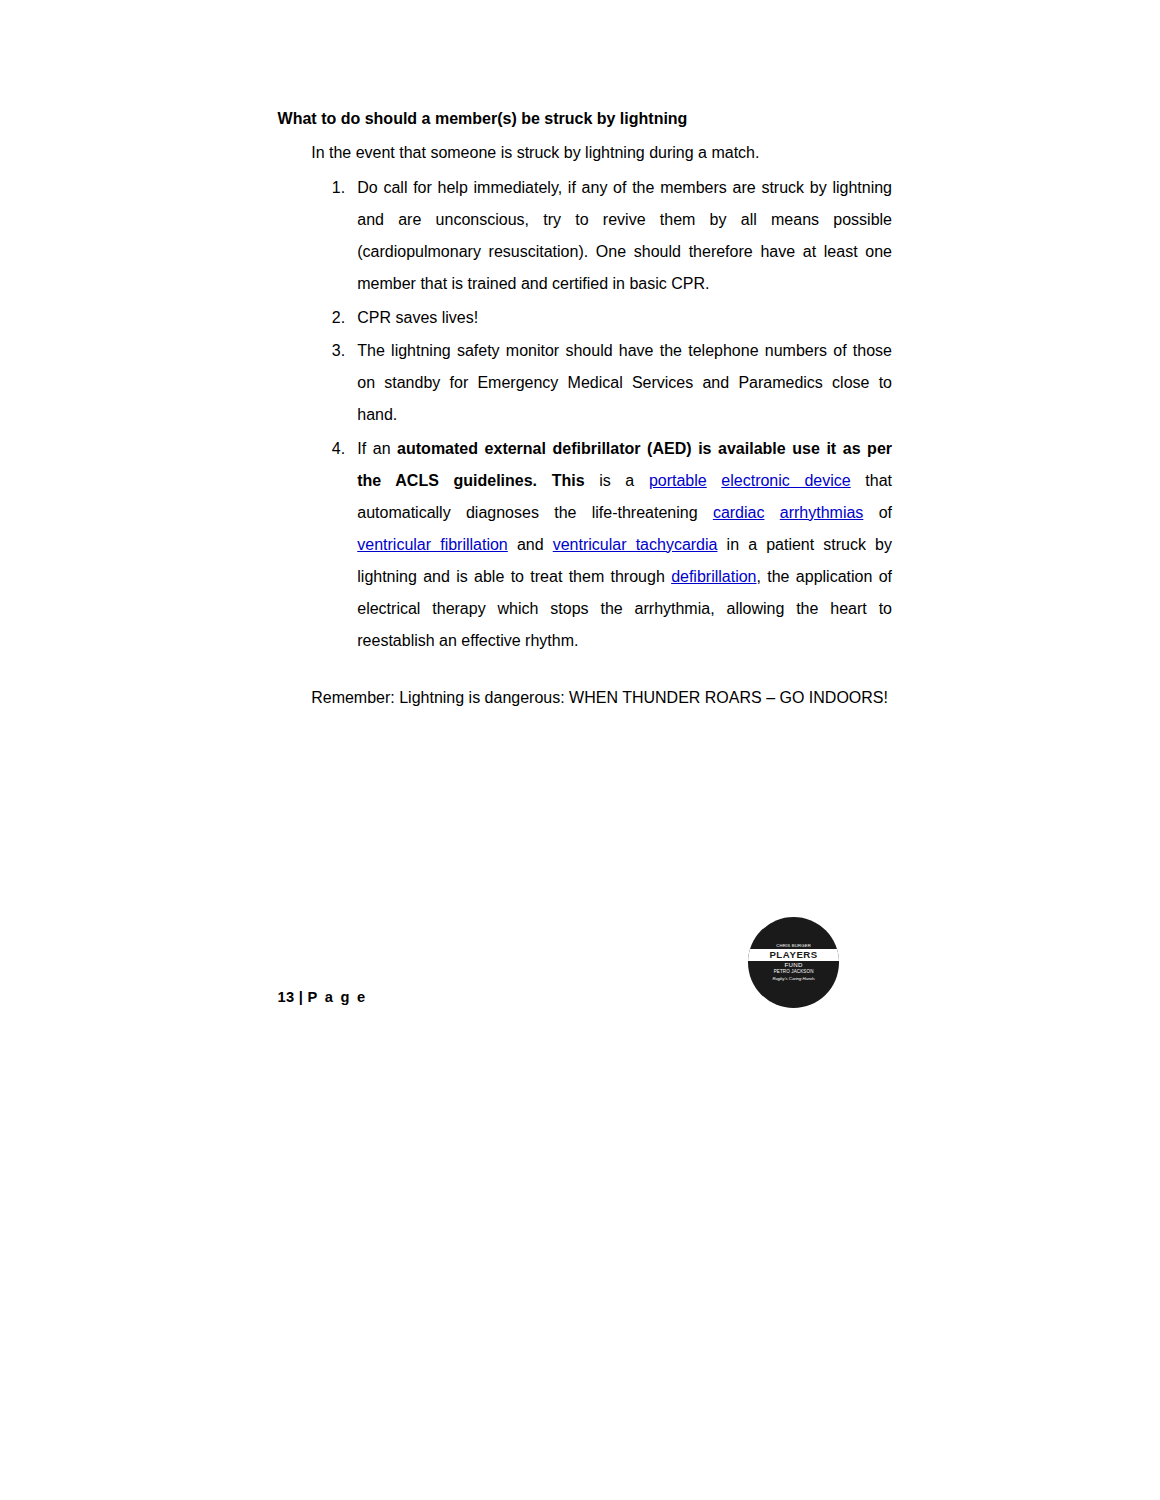What to do should a member(s) be struck by lightning
In the event that someone is struck by lightning during a match.
Do call for help immediately, if any of the members are struck by lightning and are unconscious, try to revive them by all means possible (cardiopulmonary resuscitation). One should therefore have at least one member that is trained and certified in basic CPR.
CPR saves lives!
The lightning safety monitor should have the telephone numbers of those on standby for Emergency Medical Services and Paramedics close to hand.
If an automated external defibrillator (AED) is available use it as per the ACLS guidelines. This is a portable electronic device that automatically diagnoses the life-threatening cardiac arrhythmias of ventricular fibrillation and ventricular tachycardia in a patient struck by lightning and is able to treat them through defibrillation, the application of electrical therapy which stops the arrhythmia, allowing the heart to reestablish an effective rhythm.
Remember: Lightning is dangerous: WHEN THUNDER ROARS – GO INDOORS!
13 | P a g e
Chris Burger
PLAYERS
FUND
Petro Jackson
Rugby's Caring Hands